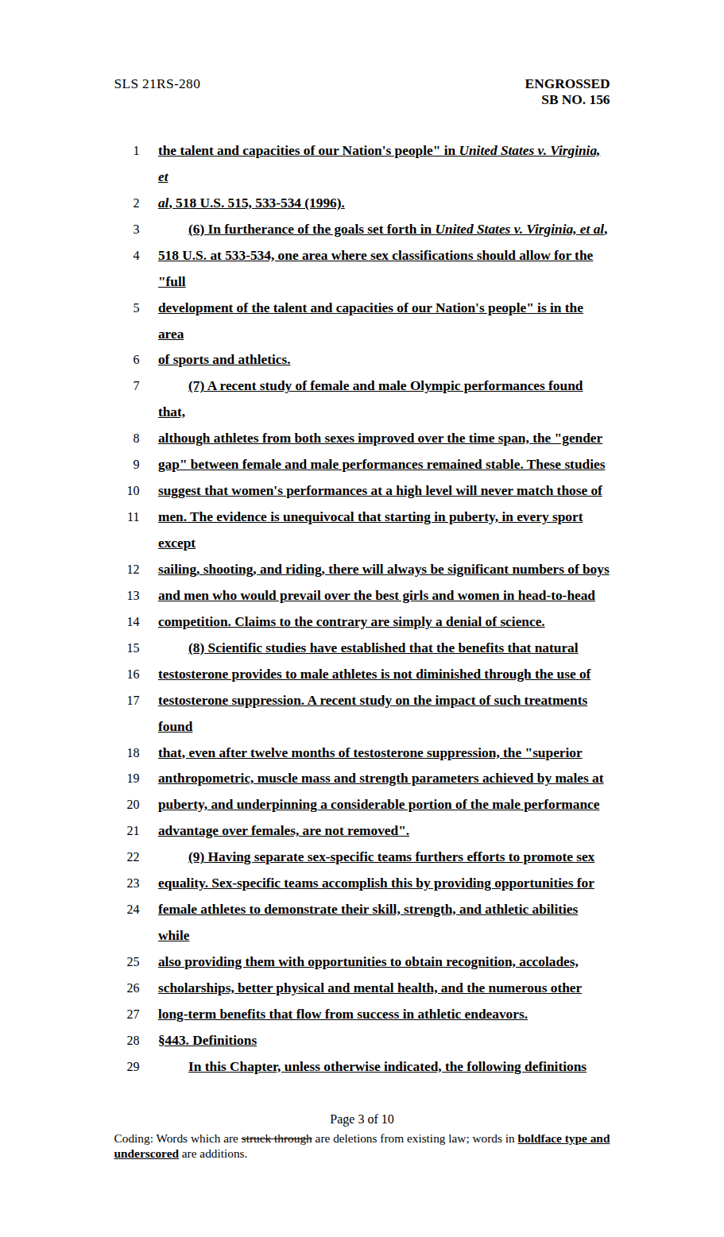SLS 21RS-280
ENGROSSED SB NO. 156
the talent and capacities of our Nation's people" in United States v. Virginia, et
al, 518 U.S. 515, 533-534 (1996).
(6) In furtherance of the goals set forth in United States v. Virginia, et al,
518 U.S. at 533-534, one area where sex classifications should allow for the "full
development of the talent and capacities of our Nation's people" is in the area
of sports and athletics.
(7) A recent study of female and male Olympic performances found that,
although athletes from both sexes improved over the time span, the "gender
gap" between female and male performances remained stable. These studies
suggest that women's performances at a high level will never match those of
men. The evidence is unequivocal that starting in puberty, in every sport except
sailing, shooting, and riding, there will always be significant numbers of boys
and men who would prevail over the best girls and women in head-to-head
competition. Claims to the contrary are simply a denial of science.
(8) Scientific studies have established that the benefits that natural
testosterone provides to male athletes is not diminished through the use of
testosterone suppression. A recent study on the impact of such treatments found
that, even after twelve months of testosterone suppression, the "superior
anthropometric, muscle mass and strength parameters achieved by males at
puberty, and underpinning a considerable portion of the male performance
advantage over females, are not removed".
(9) Having separate sex-specific teams furthers efforts to promote sex
equality. Sex-specific teams accomplish this by providing opportunities for
female athletes to demonstrate their skill, strength, and athletic abilities while
also providing them with opportunities to obtain recognition, accolades,
scholarships, better physical and mental health, and the numerous other
long-term benefits that flow from success in athletic endeavors.
§443. Definitions
In this Chapter, unless otherwise indicated, the following definitions
Page 3 of 10
Coding: Words which are struck through are deletions from existing law; words in boldface type and underscored are additions.